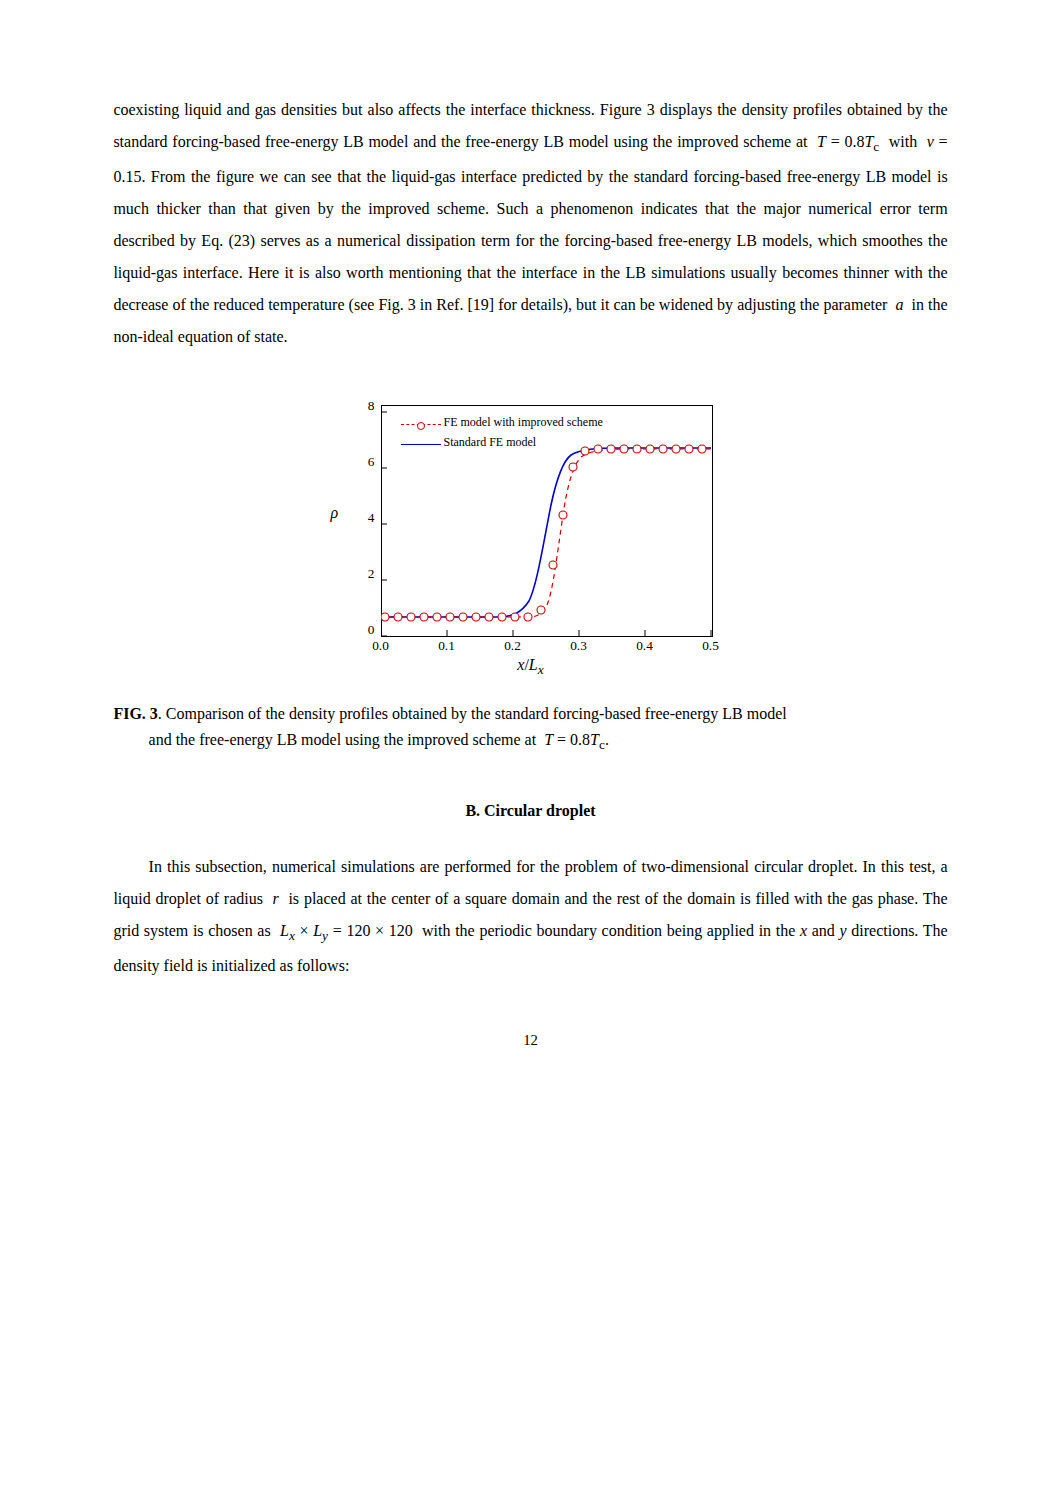coexisting liquid and gas densities but also affects the interface thickness. Figure 3 displays the density profiles obtained by the standard forcing-based free-energy LB model and the free-energy LB model using the improved scheme at T = 0.8Tc with ν = 0.15. From the figure we can see that the liquid-gas interface predicted by the standard forcing-based free-energy LB model is much thicker than that given by the improved scheme. Such a phenomenon indicates that the major numerical error term described by Eq. (23) serves as a numerical dissipation term for the forcing-based free-energy LB models, which smoothes the liquid-gas interface. Here it is also worth mentioning that the interface in the LB simulations usually becomes thinner with the decrease of the reduced temperature (see Fig. 3 in Ref. [19] for details), but it can be widened by adjusting the parameter a in the non-ideal equation of state.
FE model with improved scheme
Standard FE model
ρ
x/Lx
8
6
4
2
0
0.0
0.1
0.2
0.3
0.4
0.5
FIG. 3. Comparison of the density profiles obtained by the standard forcing-based free-energy LB model and the free-energy LB model using the improved scheme at T = 0.8Tc.
B. Circular droplet
In this subsection, numerical simulations are performed for the problem of two-dimensional circular droplet. In this test, a liquid droplet of radius r is placed at the center of a square domain and the rest of the domain is filled with the gas phase. The grid system is chosen as Lx × Ly = 120 × 120 with the periodic boundary condition being applied in the x and y directions. The density field is initialized as follows:
12